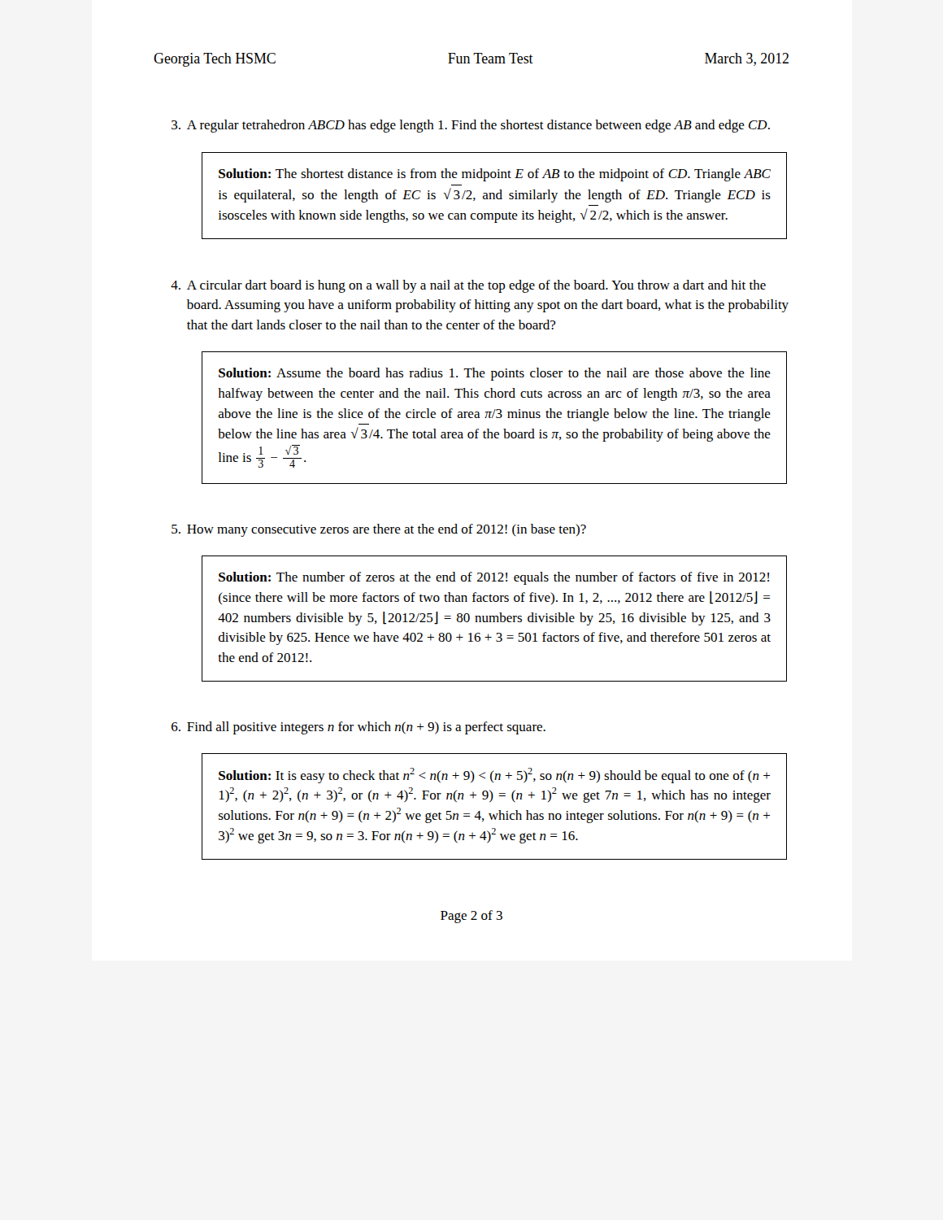Georgia Tech HSMC
Fun Team Test
March 3, 2012
3.
A regular tetrahedron ABCD has edge length 1. Find the shortest distance between edge AB and edge CD.
Solution: The shortest distance is from the midpoint E of AB to the midpoint of CD. Triangle ABC is equilateral, so the length of EC is √3/2, and similarly the length of ED. Triangle ECD is isosceles with known side lengths, so we can compute its height, √2/2, which is the answer.
4.
A circular dart board is hung on a wall by a nail at the top edge of the board. You throw a dart and hit the board. Assuming you have a uniform probability of hitting any spot on the dart board, what is the probability that the dart lands closer to the nail than to the center of the board?
Solution: Assume the board has radius 1. The points closer to the nail are those above the line halfway between the center and the nail. This chord cuts across an arc of length π/3, so the area above the line is the slice of the circle of area π/3 minus the triangle below the line. The triangle below the line has area √3/4. The total area of the board is π, so the probability of being above the line is 13 − √34.
5.
How many consecutive zeros are there at the end of 2012! (in base ten)?
Solution: The number of zeros at the end of 2012! equals the number of factors of five in 2012! (since there will be more factors of two than factors of five). In 1, 2, ..., 2012 there are ⌊2012/5⌋ = 402 numbers divisible by 5, ⌊2012/25⌋ = 80 numbers divisible by 25, 16 divisible by 125, and 3 divisible by 625. Hence we have 402 + 80 + 16 + 3 = 501 factors of five, and therefore 501 zeros at the end of 2012!.
6.
Find all positive integers n for which n(n + 9) is a perfect square.
Solution: It is easy to check that n2 < n(n + 9) < (n + 5)2, so n(n + 9) should be equal to one of (n + 1)2, (n + 2)2, (n + 3)2, or (n + 4)2. For n(n + 9) = (n + 1)2 we get 7n = 1, which has no integer solutions. For n(n + 9) = (n + 2)2 we get 5n = 4, which has no integer solutions. For n(n + 9) = (n + 3)2 we get 3n = 9, so n = 3. For n(n + 9) = (n + 4)2 we get n = 16.
Page 2 of 3